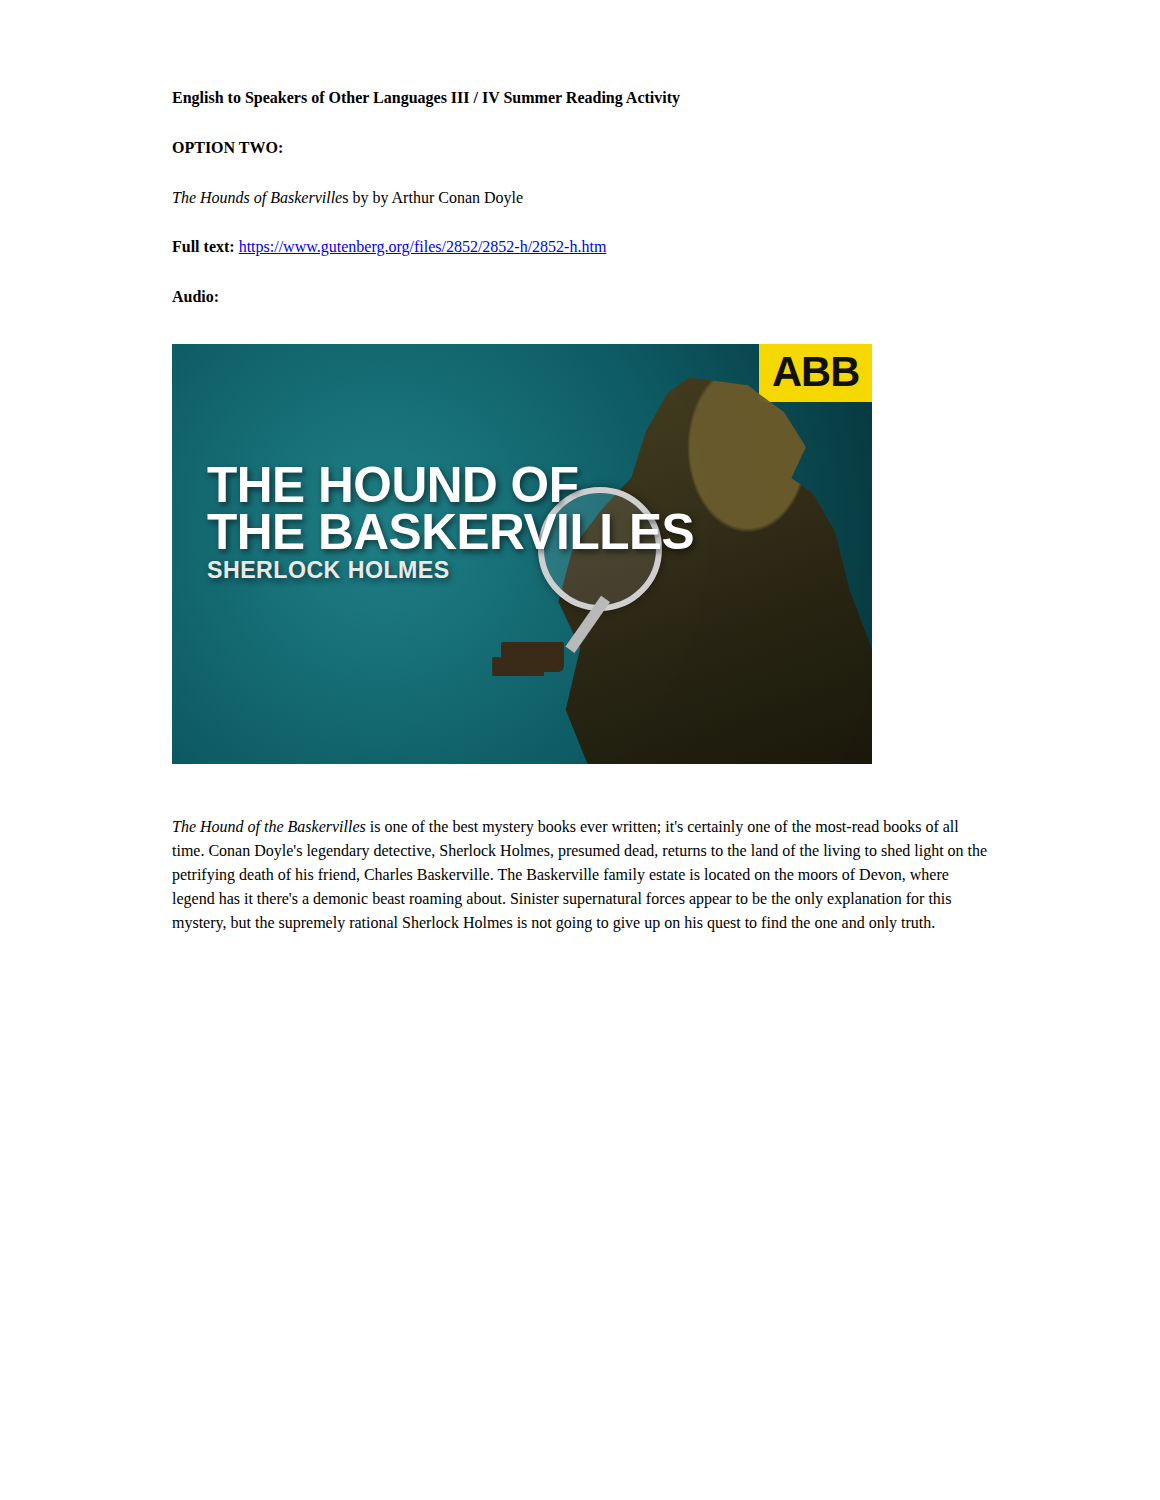English to Speakers of Other Languages III / IV Summer Reading Activity
OPTION TWO:
The Hounds of Baskervilles by by Arthur Conan Doyle
Full text: https://www.gutenberg.org/files/2852/2852-h/2852-h.htm
Audio:
ABB
The Hound of The Baskervilles Sherlock Holmes
The Hound of the Baskervilles is one of the best mystery books ever written; it's certainly one of the most-read books of all time. Conan Doyle's legendary detective, Sherlock Holmes, presumed dead, returns to the land of the living to shed light on the petrifying death of his friend, Charles Baskerville. The Baskerville family estate is located on the moors of Devon, where legend has it there's a demonic beast roaming about. Sinister supernatural forces appear to be the only explanation for this mystery, but the supremely rational Sherlock Holmes is not going to give up on his quest to find the one and only truth.